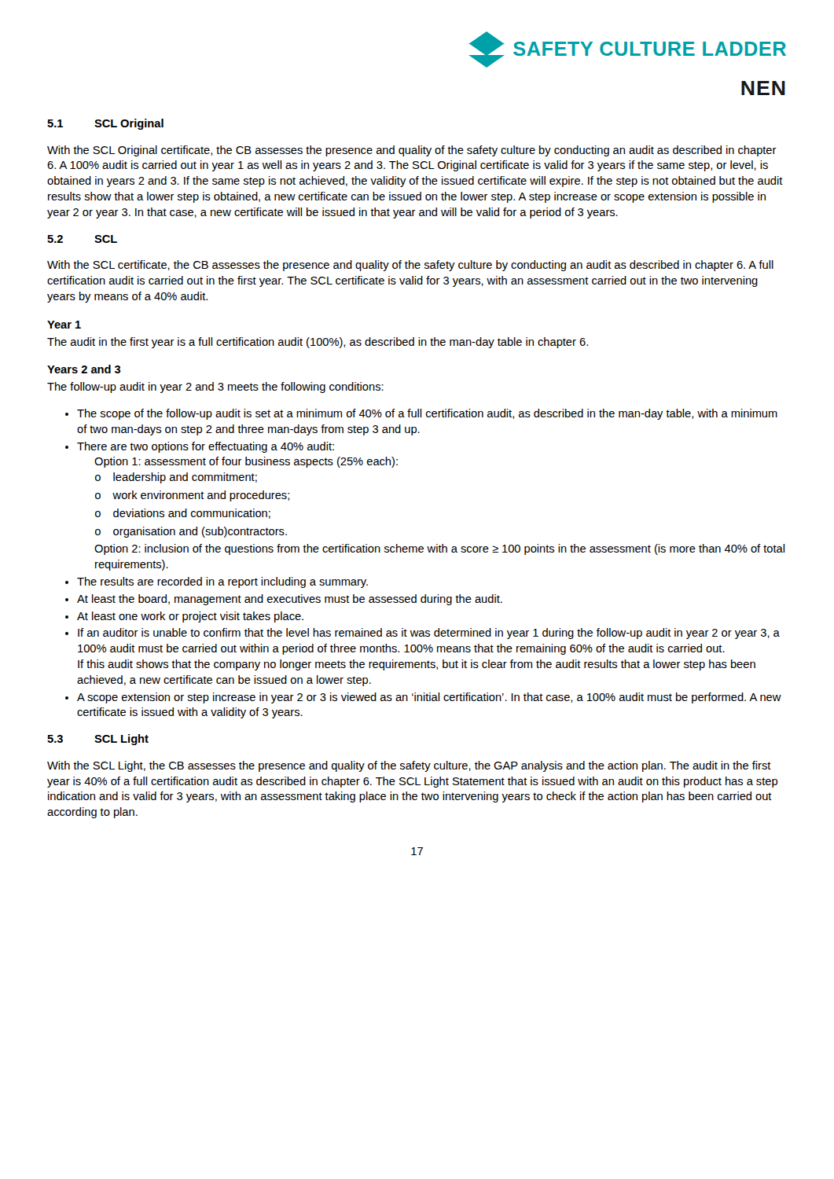SAFETY CULTURE LADDER
NEN
5.1 SCL Original
With the SCL Original certificate, the CB assesses the presence and quality of the safety culture by conducting an audit as described in chapter 6. A 100% audit is carried out in year 1 as well as in years 2 and 3. The SCL Original certificate is valid for 3 years if the same step, or level, is obtained in years 2 and 3. If the same step is not achieved, the validity of the issued certificate will expire. If the step is not obtained but the audit results show that a lower step is obtained, a new certificate can be issued on the lower step. A step increase or scope extension is possible in year 2 or year 3. In that case, a new certificate will be issued in that year and will be valid for a period of 3 years.
5.2 SCL
With the SCL certificate, the CB assesses the presence and quality of the safety culture by conducting an audit as described in chapter 6. A full certification audit is carried out in the first year. The SCL certificate is valid for 3 years, with an assessment carried out in the two intervening years by means of a 40% audit.
Year 1
The audit in the first year is a full certification audit (100%), as described in the man-day table in chapter 6.
Years 2 and 3
The follow-up audit in year 2 and 3 meets the following conditions:
The scope of the follow-up audit is set at a minimum of 40% of a full certification audit, as described in the man-day table, with a minimum of two man-days on step 2 and three man-days from step 3 and up.
There are two options for effectuating a 40% audit:
Option 1: assessment of four business aspects (25% each):
leadership and commitment;
work environment and procedures;
deviations and communication;
organisation and (sub)contractors.
Option 2: inclusion of the questions from the certification scheme with a score ≥ 100 points in the assessment (is more than 40% of total requirements).
The results are recorded in a report including a summary.
At least the board, management and executives must be assessed during the audit.
At least one work or project visit takes place.
If an auditor is unable to confirm that the level has remained as it was determined in year 1 during the follow-up audit in year 2 or year 3, a 100% audit must be carried out within a period of three months. 100% means that the remaining 60% of the audit is carried out.
If this audit shows that the company no longer meets the requirements, but it is clear from the audit results that a lower step has been achieved, a new certificate can be issued on a lower step.
A scope extension or step increase in year 2 or 3 is viewed as an ‘initial certification’. In that case, a 100% audit must be performed. A new certificate is issued with a validity of 3 years.
5.3 SCL Light
With the SCL Light, the CB assesses the presence and quality of the safety culture, the GAP analysis and the action plan. The audit in the first year is 40% of a full certification audit as described in chapter 6. The SCL Light Statement that is issued with an audit on this product has a step indication and is valid for 3 years, with an assessment taking place in the two intervening years to check if the action plan has been carried out according to plan.
17